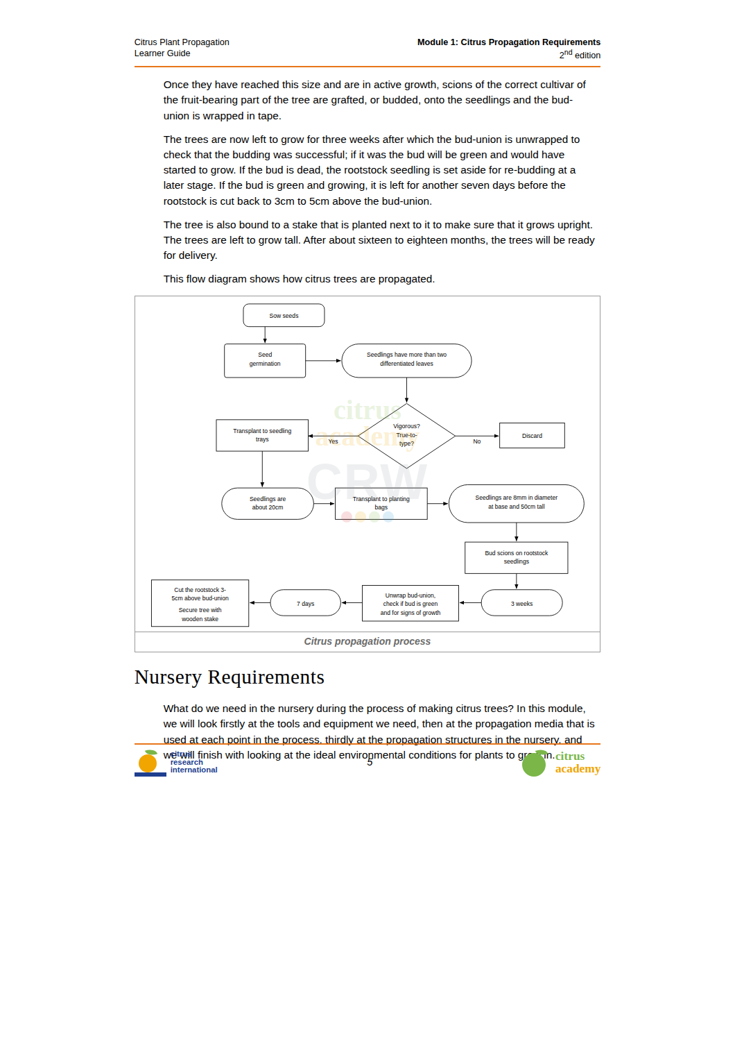Citrus Plant Propagation
Learner Guide
Module 1: Citrus Propagation Requirements
2nd edition
Once they have reached this size and are in active growth, scions of the correct cultivar of the fruit-bearing part of the tree are grafted, or budded, onto the seedlings and the bud-union is wrapped in tape.
The trees are now left to grow for three weeks after which the bud-union is unwrapped to check that the budding was successful; if it was the bud will be green and would have started to grow. If the bud is dead, the rootstock seedling is set aside for re-budding at a later stage. If the bud is green and growing, it is left for another seven days before the rootstock is cut back to 3cm to 5cm above the bud-union.
The tree is also bound to a stake that is planted next to it to make sure that it grows upright. The trees are left to grow tall. After about sixteen to eighteen months, the trees will be ready for delivery.
This flow diagram shows how citrus trees are propagated.
citrus
academy
CRW
Sow seeds Seed germination Seedlings have more than two differentiated leaves Vigorous? True-to- type? Yes Transplant to seedling trays No Discard Seedlings are about 20cm Transplant to planting bags Seedlings are 8mm in diameter at base and 50cm tall Bud scions on rootstock seedlings 3 weeks Unwrap bud-union, check if bud is green and for signs of growth 7 days Cut the rootstock 3- 5cm above bud-union Secure tree with wooden stake
Citrus propagation process
Nursery Requirements
What do we need in the nursery during the process of making citrus trees? In this module, we will look firstly at the tools and equipment we need, then at the propagation media that is used at each point in the process, thirdly at the propagation structures in the nursery, and we will finish with looking at the ideal environmental conditions for plants to grow in.
citrus research international
5
citrus academy